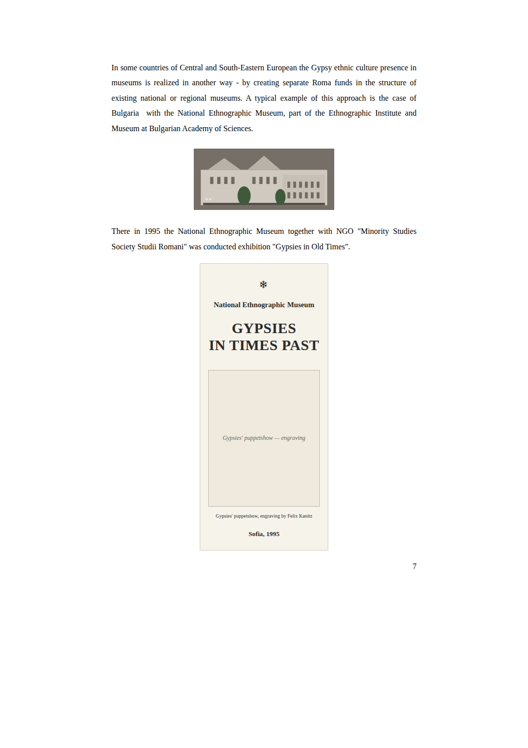In some countries of Central and South-Eastern European the Gypsy ethnic culture presence in museums is realized in another way - by creating separate Roma funds in the structure of existing national or regional museums. A typical example of this approach is the case of Bulgaria with the National Ethnographic Museum, part of the Ethnographic Institute and Museum at Bulgarian Academy of Sciences.
There in 1995 the National Ethnographic Museum together with NGO "Minority Studies Society Studii Romani" was conducted exhibition "Gypsies in Old Times".
❄
National Ethnographic Museum
GYPSIES
IN TIMES PAST
Gypsies' puppetshow — engraving
Gypsies' puppetshow, engraving by Felix Kanitz
Sofia, 1995
7